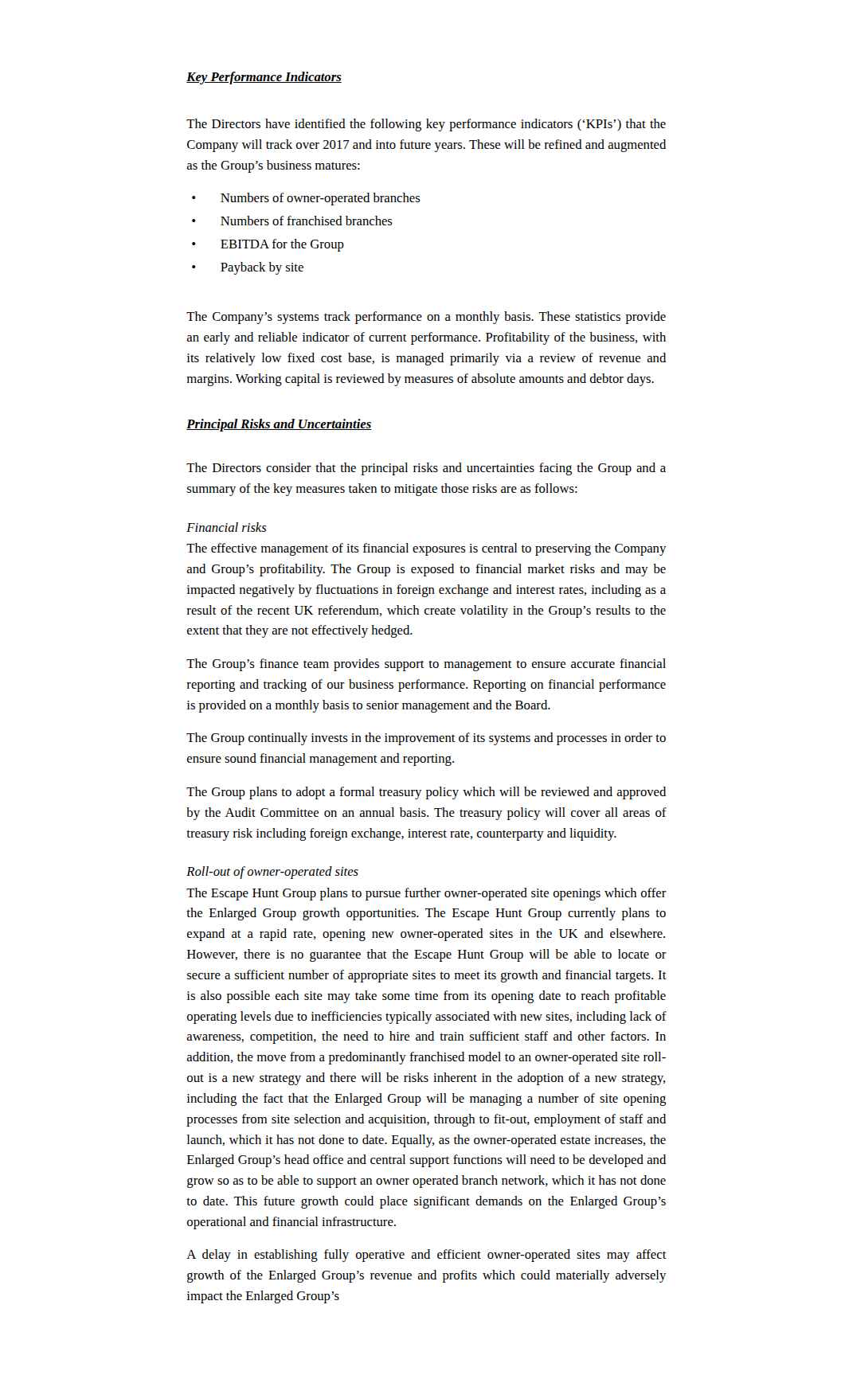Key Performance Indicators
The Directors have identified the following key performance indicators (‘KPIs’) that the Company will track over 2017 and into future years. These will be refined and augmented as the Group’s business matures:
Numbers of owner-operated branches
Numbers of franchised branches
EBITDA for the Group
Payback by site
The Company’s systems track performance on a monthly basis. These statistics provide an early and reliable indicator of current performance. Profitability of the business, with its relatively low fixed cost base, is managed primarily via a review of revenue and margins. Working capital is reviewed by measures of absolute amounts and debtor days.
Principal Risks and Uncertainties
The Directors consider that the principal risks and uncertainties facing the Group and a summary of the key measures taken to mitigate those risks are as follows:
Financial risks
The effective management of its financial exposures is central to preserving the Company and Group’s profitability. The Group is exposed to financial market risks and may be impacted negatively by fluctuations in foreign exchange and interest rates, including as a result of the recent UK referendum, which create volatility in the Group’s results to the extent that they are not effectively hedged.
The Group’s finance team provides support to management to ensure accurate financial reporting and tracking of our business performance. Reporting on financial performance is provided on a monthly basis to senior management and the Board.
The Group continually invests in the improvement of its systems and processes in order to ensure sound financial management and reporting.
The Group plans to adopt a formal treasury policy which will be reviewed and approved by the Audit Committee on an annual basis. The treasury policy will cover all areas of treasury risk including foreign exchange, interest rate, counterparty and liquidity.
Roll-out of owner-operated sites
The Escape Hunt Group plans to pursue further owner-operated site openings which offer the Enlarged Group growth opportunities. The Escape Hunt Group currently plans to expand at a rapid rate, opening new owner-operated sites in the UK and elsewhere. However, there is no guarantee that the Escape Hunt Group will be able to locate or secure a sufficient number of appropriate sites to meet its growth and financial targets. It is also possible each site may take some time from its opening date to reach profitable operating levels due to inefficiencies typically associated with new sites, including lack of awareness, competition, the need to hire and train sufficient staff and other factors. In addition, the move from a predominantly franchised model to an owner-operated site roll-out is a new strategy and there will be risks inherent in the adoption of a new strategy, including the fact that the Enlarged Group will be managing a number of site opening processes from site selection and acquisition, through to fit-out, employment of staff and launch, which it has not done to date. Equally, as the owner-operated estate increases, the Enlarged Group’s head office and central support functions will need to be developed and grow so as to be able to support an owner operated branch network, which it has not done to date. This future growth could place significant demands on the Enlarged Group’s operational and financial infrastructure.
A delay in establishing fully operative and efficient owner-operated sites may affect growth of the Enlarged Group’s revenue and profits which could materially adversely impact the Enlarged Group’s